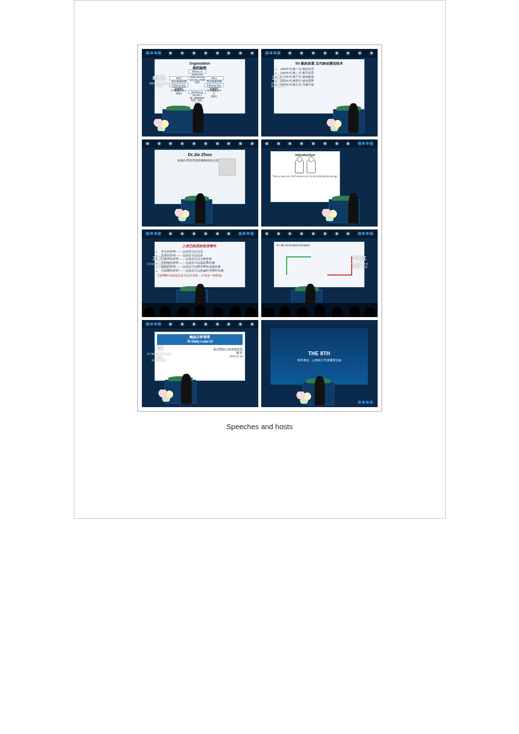Organization
组织架构
Ministry of Justice and Public Security
司法与公共安全部
JRCC
联合救援协调中心
South Norway
挪威南方
JRCC
联合救援协调中心
North Norway
挪威北方
6 Rescue Sub-Centres
6个救援分中心
(RSC)
6 Rescue Sub-Centres
41个救援分中心
(RSC)
Sea Rescue org see 1
海上救援组织
ACD OSC SRU
曲国胜国际应急管理学会
副主席
5G 新的发展 五代移动通信技术
1980年代 第一代 模拟语音
1990年代 第二代 数字语音
2000年代 第三代 移动数据
2010年代 第四代 移动宽带
2020年代 第五代 万物互联
王昆华昆明医科大学
第一附属医院
Dr.Jie Zhou
哈佛大学医学院布莱根和妇女医院
Introduction
CartoonStock
"Nice to meet you. You'll excuse me if I'm still suffering from jet lag."
人类已经历的改变事件
语言的发明 —— 让信息可以交流
文字的发明 —— 让信息可以记录
印刷术的发明 —— 让信息可以大量复制
无线电的发明 —— 让信息可以远距离传播
电视的发明 —— 让信息可以图文声并茂地传播
互联网的发明 —— 让信息可以跨越时空即时传播
互联网时代的信息是可以共享的，共享是一种美德。
王咏红江苏省卫生健康委员会
原主任
ICU 重症医学科建设与管理规范
于凯江哈尔滨医科大学
附属第一医院
精益日常管理
与 Daily Lean CI
泰达国际心血管病医院
董 军
2019.11.16
董军关于精益管理与心血管病医院
的思考与实践
THE 8TH
指导单位：云南省卫生健康委员会
Speeches and hosts